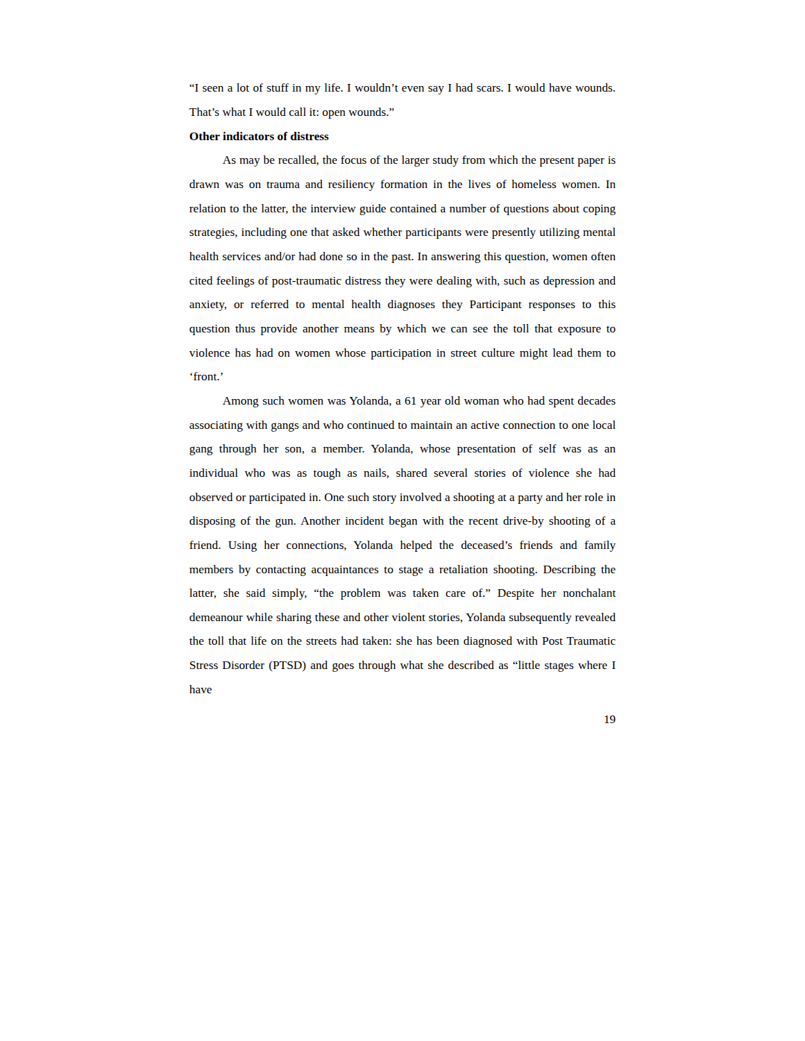“I seen a lot of stuff in my life. I wouldn’t even say I had scars. I would have wounds. That’s what I would call it: open wounds.”
Other indicators of distress
As may be recalled, the focus of the larger study from which the present paper is drawn was on trauma and resiliency formation in the lives of homeless women. In relation to the latter, the interview guide contained a number of questions about coping strategies, including one that asked whether participants were presently utilizing mental health services and/or had done so in the past. In answering this question, women often cited feelings of post-traumatic distress they were dealing with, such as depression and anxiety, or referred to mental health diagnoses they Participant responses to this question thus provide another means by which we can see the toll that exposure to violence has had on women whose participation in street culture might lead them to ‘front.’
Among such women was Yolanda, a 61 year old woman who had spent decades associating with gangs and who continued to maintain an active connection to one local gang through her son, a member. Yolanda, whose presentation of self was as an individual who was as tough as nails, shared several stories of violence she had observed or participated in. One such story involved a shooting at a party and her role in disposing of the gun. Another incident began with the recent drive-by shooting of a friend. Using her connections, Yolanda helped the deceased’s friends and family members by contacting acquaintances to stage a retaliation shooting. Describing the latter, she said simply, “the problem was taken care of.” Despite her nonchalant demeanour while sharing these and other violent stories, Yolanda subsequently revealed the toll that life on the streets had taken: she has been diagnosed with Post Traumatic Stress Disorder (PTSD) and goes through what she described as “little stages where I have
19